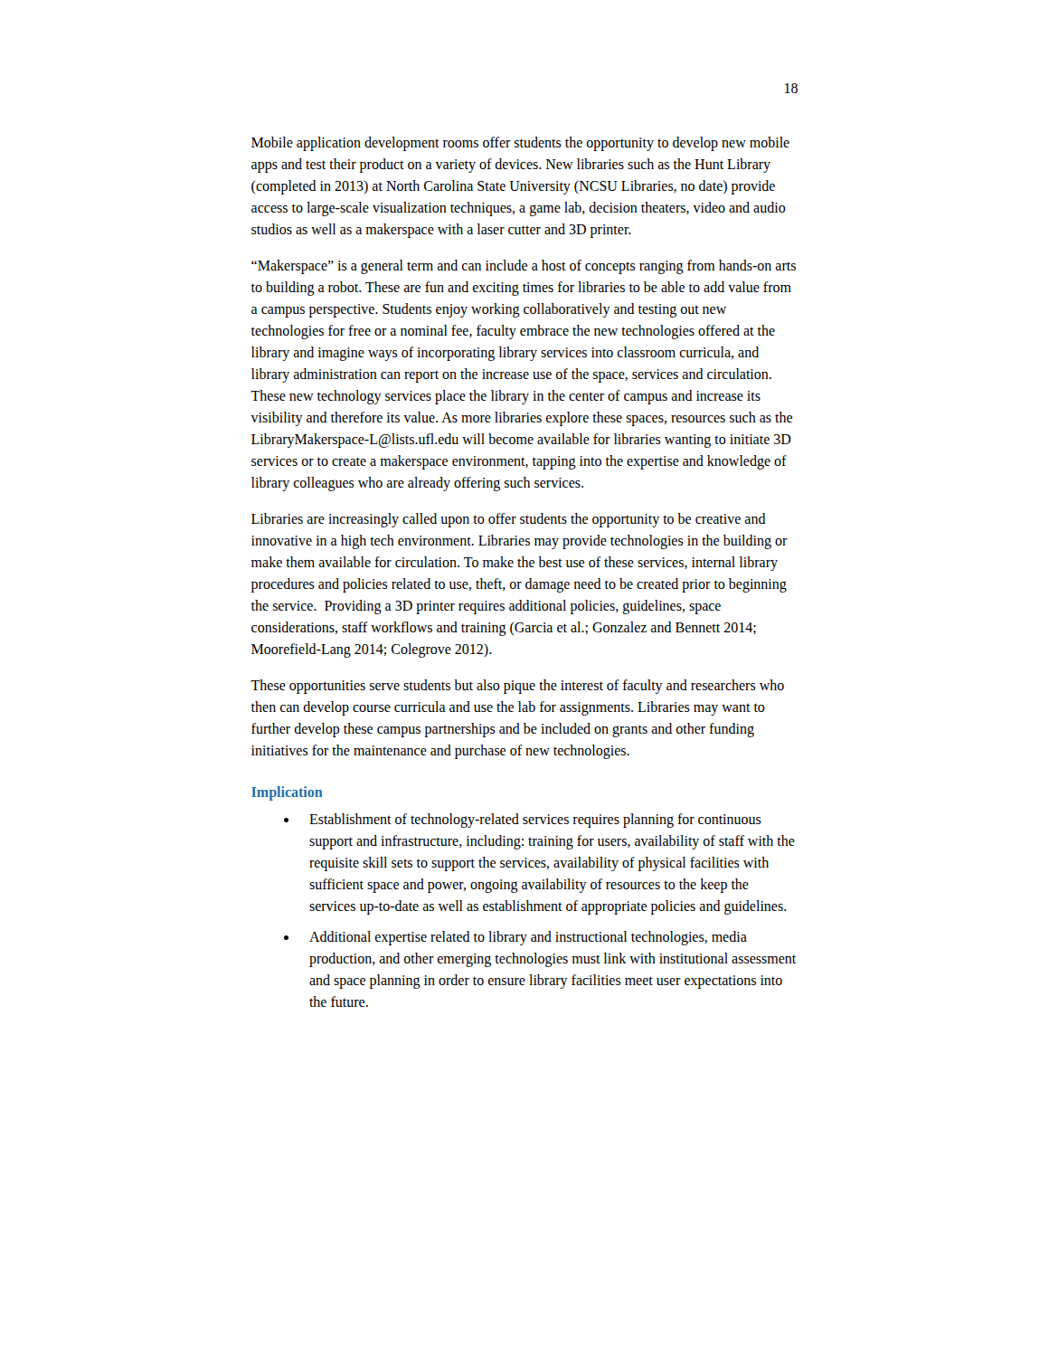18
Mobile application development rooms offer students the opportunity to develop new mobile apps and test their product on a variety of devices. New libraries such as the Hunt Library (completed in 2013) at North Carolina State University (NCSU Libraries, no date) provide access to large-scale visualization techniques, a game lab, decision theaters, video and audio studios as well as a makerspace with a laser cutter and 3D printer.
“Makerspace” is a general term and can include a host of concepts ranging from hands-on arts to building a robot. These are fun and exciting times for libraries to be able to add value from a campus perspective. Students enjoy working collaboratively and testing out new technologies for free or a nominal fee, faculty embrace the new technologies offered at the library and imagine ways of incorporating library services into classroom curricula, and library administration can report on the increase use of the space, services and circulation. These new technology services place the library in the center of campus and increase its visibility and therefore its value. As more libraries explore these spaces, resources such as the LibraryMakerspace-L@lists.ufl.edu will become available for libraries wanting to initiate 3D services or to create a makerspace environment, tapping into the expertise and knowledge of library colleagues who are already offering such services.
Libraries are increasingly called upon to offer students the opportunity to be creative and innovative in a high tech environment. Libraries may provide technologies in the building or make them available for circulation. To make the best use of these services, internal library procedures and policies related to use, theft, or damage need to be created prior to beginning the service. Providing a 3D printer requires additional policies, guidelines, space considerations, staff workflows and training (Garcia et al.; Gonzalez and Bennett 2014; Moorefield-Lang 2014; Colegrove 2012).
These opportunities serve students but also pique the interest of faculty and researchers who then can develop course curricula and use the lab for assignments. Libraries may want to further develop these campus partnerships and be included on grants and other funding initiatives for the maintenance and purchase of new technologies.
Implication
Establishment of technology-related services requires planning for continuous support and infrastructure, including: training for users, availability of staff with the requisite skill sets to support the services, availability of physical facilities with sufficient space and power, ongoing availability of resources to the keep the services up-to-date as well as establishment of appropriate policies and guidelines.
Additional expertise related to library and instructional technologies, media production, and other emerging technologies must link with institutional assessment and space planning in order to ensure library facilities meet user expectations into the future.